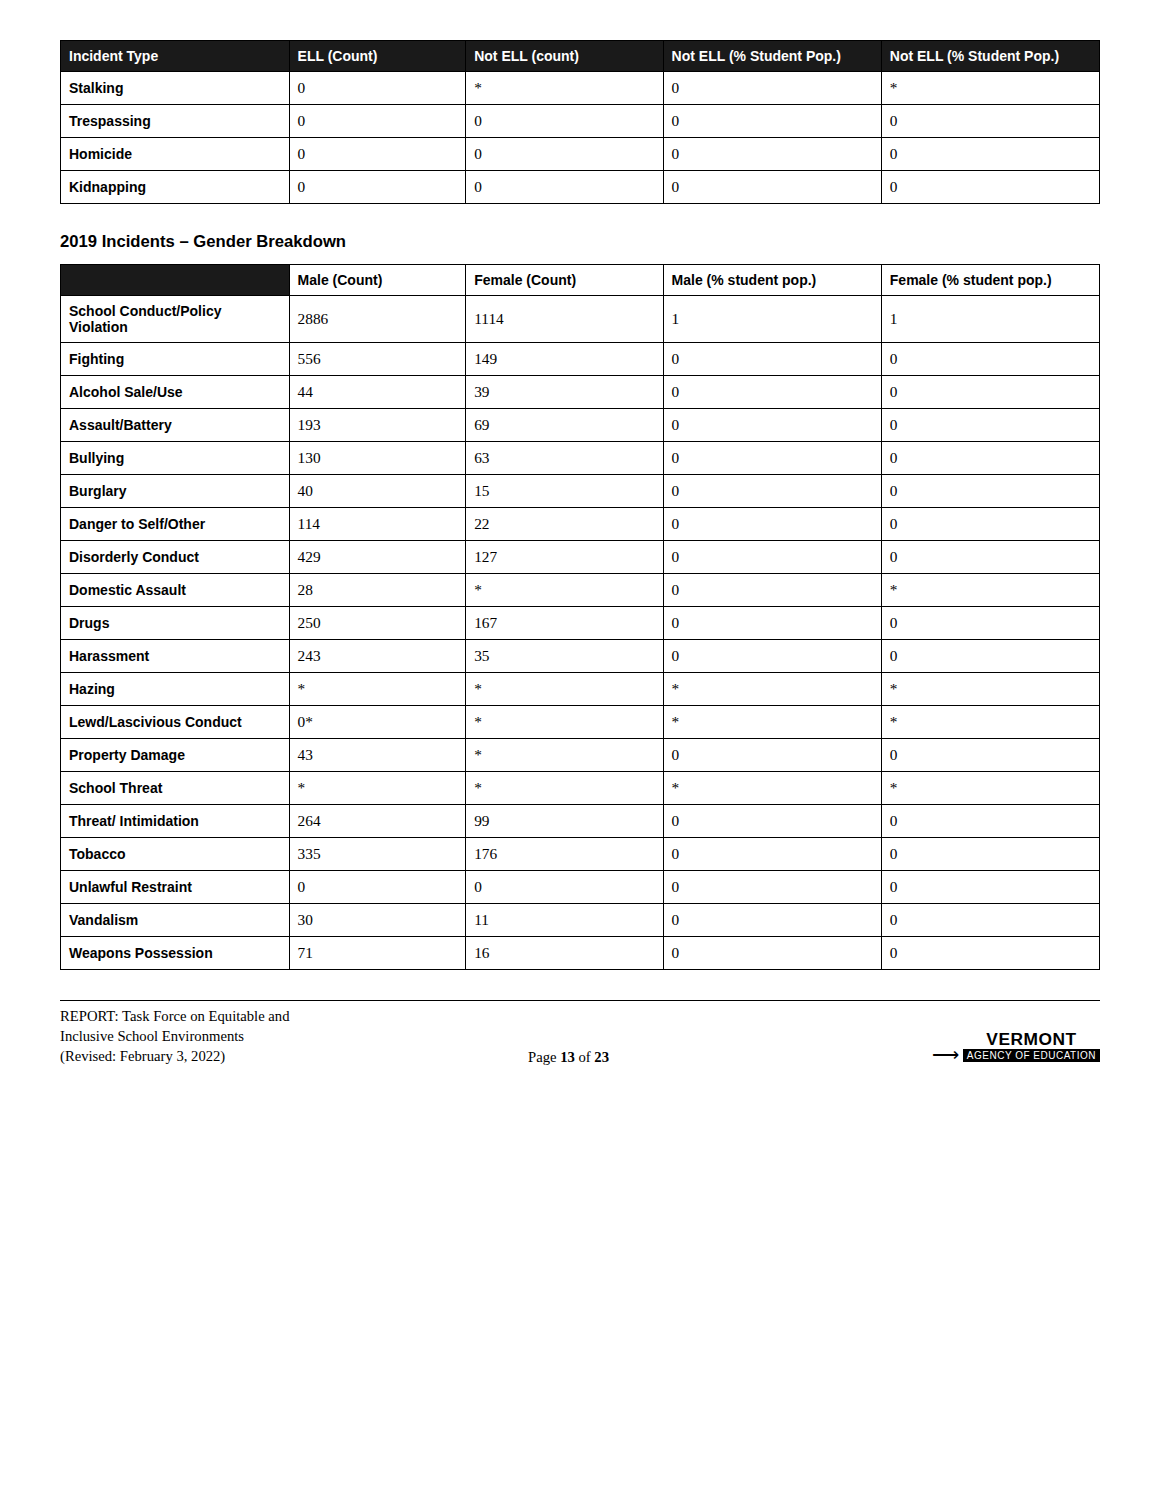| Incident Type | ELL (Count) | Not ELL (count) | Not ELL (% Student Pop.) | Not ELL (% Student Pop.) |
| --- | --- | --- | --- | --- |
| Stalking | 0 | * | 0 | * |
| Trespassing | 0 | 0 | 0 | 0 |
| Homicide | 0 | 0 | 0 | 0 |
| Kidnapping | 0 | 0 | 0 | 0 |
2019 Incidents – Gender Breakdown
| | Male (Count) | Female (Count) | Male (% student pop.) | Female (% student pop.) |
| --- | --- | --- | --- | --- |
| School Conduct/Policy Violation | 2886 | 1114 | 1 | 1 |
| Fighting | 556 | 149 | 0 | 0 |
| Alcohol Sale/Use | 44 | 39 | 0 | 0 |
| Assault/Battery | 193 | 69 | 0 | 0 |
| Bullying | 130 | 63 | 0 | 0 |
| Burglary | 40 | 15 | 0 | 0 |
| Danger to Self/Other | 114 | 22 | 0 | 0 |
| Disorderly Conduct | 429 | 127 | 0 | 0 |
| Domestic Assault | 28 | * | 0 | * |
| Drugs | 250 | 167 | 0 | 0 |
| Harassment | 243 | 35 | 0 | 0 |
| Hazing | * | * | * | * |
| Lewd/Lascivious Conduct | 0* | * | * | * |
| Property Damage | 43 | * | 0 | 0 |
| School Threat | * | * | * | * |
| Threat/ Intimidation | 264 | 99 | 0 | 0 |
| Tobacco | 335 | 176 | 0 | 0 |
| Unlawful Restraint | 0 | 0 | 0 | 0 |
| Vandalism | 30 | 11 | 0 | 0 |
| Weapons Possession | 71 | 16 | 0 | 0 |
REPORT: Task Force on Equitable and
Inclusive School Environments
(Revised: February 3, 2022)
Page 13 of 23
⟶ VERMONT AGENCY OF EDUCATION